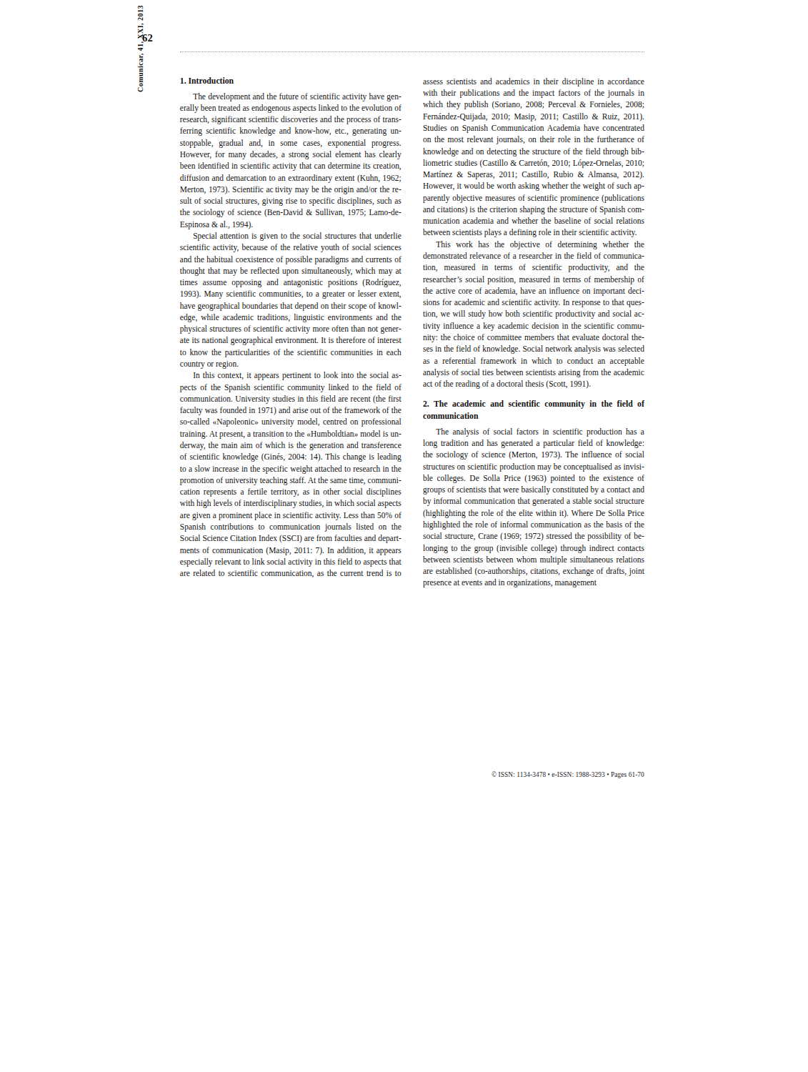62
Comunicar, 41, XXI, 2013
1. Introduction
The development and the future of scientific activity have generally been treated as endogenous aspects linked to the evolution of research, significant scientific discoveries and the process of transferring scientific knowledge and know-how, etc., generating unstoppable, gradual and, in some cases, exponential progress. However, for many decades, a strong social element has clearly been identified in scientific activity that can determine its creation, diffusion and demarcation to an extraordinary extent (Kuhn, 1962; Merton, 1973). Scientific ac tivity may be the origin and/or the result of social structures, giving rise to specific disciplines, such as the sociology of science (Ben-David & Sullivan, 1975; Lamo-de-Espinosa & al., 1994).
Special attention is given to the social structures that underlie scientific activity, because of the relative youth of social sciences and the habitual coexistence of possible paradigms and currents of thought that may be reflected upon simultaneously, which may at times assume opposing and antagonistic positions (Rodríguez, 1993). Many scientific communities, to a greater or lesser extent, have geographical boundaries that depend on their scope of knowledge, while academic traditions, linguistic environments and the physical structures of scientific activity more often than not generate its national geographical environment. It is therefore of interest to know the particularities of the scientific communities in each country or region.
In this context, it appears pertinent to look into the social aspects of the Spanish scientific community linked to the field of communication. University studies in this field are recent (the first faculty was founded in 1971) and arise out of the framework of the so-called «Napoleonic» university model, centred on professional training. At present, a transition to the «Humboldtian» model is underway, the main aim of which is the generation and transference of scientific knowledge (Ginés, 2004: 14). This change is leading to a slow increase in the specific weight attached to research in the promotion of university teaching staff. At the same time, communication represents a fertile territory, as in other social disciplines with high levels of interdisciplinary studies, in which social aspects are given a prominent place in scientific activity. Less than 50% of Spanish contributions to communication journals listed on the Social Science Citation Index (SSCI) are from faculties and departments of communication (Masip, 2011: 7). In addition, it appears especially relevant to link social activity in this field to aspects that are related to scientific communication, as the current trend is to assess scientists and academics in their discipline in accordance with their publications and the impact factors of the journals in which they publish (Soriano, 2008; Perceval & Fornieles, 2008; Fernández-Quijada, 2010; Masip, 2011; Castillo & Ruiz, 2011). Studies on Spanish Communication Academia have concentrated on the most relevant journals, on their role in the furtherance of knowledge and on detecting the structure of the field through bibliometric studies (Castillo & Carretón, 2010; López-Ornelas, 2010; Martínez & Saperas, 2011; Castillo, Rubio & Almansa, 2012). However, it would be worth asking whether the weight of such apparently objective measures of scientific prominence (publications and citations) is the criterion shaping the structure of Spanish communication academia and whether the baseline of social relations between scientists plays a defining role in their scientific activity.
This work has the objective of determining whether the demonstrated relevance of a researcher in the field of communication, measured in terms of scientific productivity, and the researcher’s social position, measured in terms of membership of the active core of academia, have an influence on important decisions for academic and scientific activity. In response to that question, we will study how both scientific productivity and social activity influence a key academic decision in the scientific community: the choice of committee members that evaluate doctoral theses in the field of knowledge. Social network analysis was selected as a referential framework in which to conduct an acceptable analysis of social ties between scientists arising from the academic act of the reading of a doctoral thesis (Scott, 1991).
2. The academic and scientific community in the field of communication
The analysis of social factors in scientific production has a long tradition and has generated a particular field of knowledge: the sociology of science (Merton, 1973). The influence of social structures on scientific production may be conceptualised as invisible colleges. De Solla Price (1963) pointed to the existence of groups of scientists that were basically constituted by a contact and by informal communication that generated a stable social structure (highlighting the role of the elite within it). Where De Solla Price highlighted the role of informal communication as the basis of the social structure, Crane (1969; 1972) stressed the possibility of belonging to the group (invisible college) through indirect contacts between scientists between whom multiple simultaneous relations are established (co-authorships, citations, exchange of drafts, joint presence at events and in organizations, management
© ISSN: 1134-3478 • e-ISSN: 1988-3293 • Pages 61-70